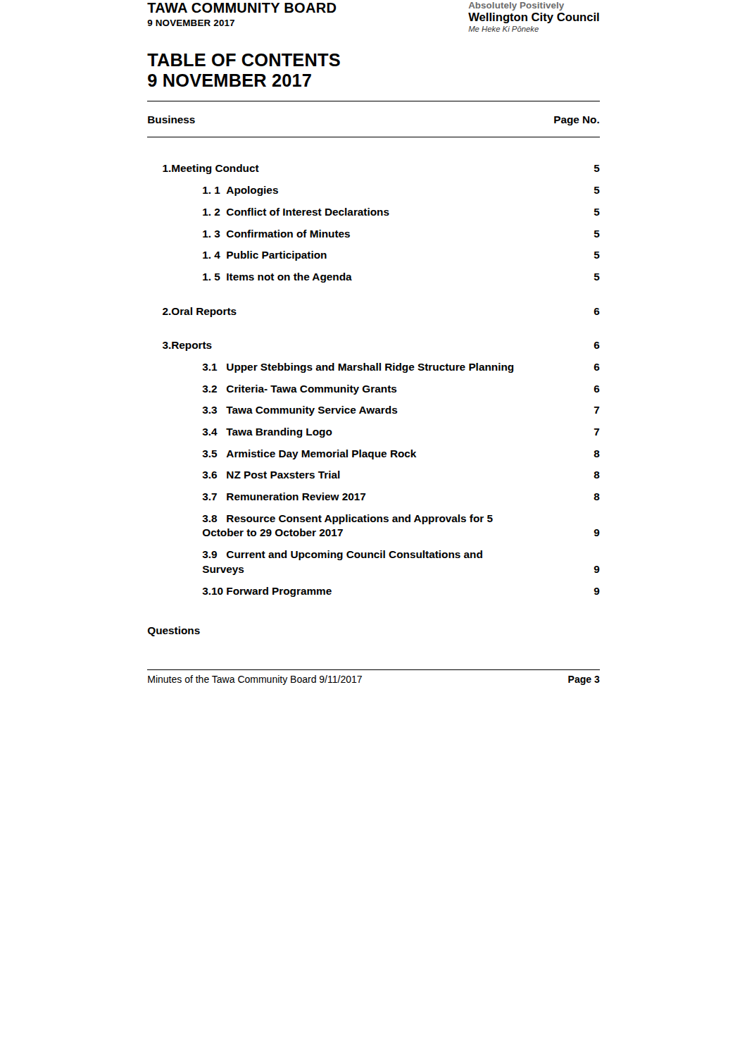TAWA COMMUNITY BOARD
9 NOVEMBER 2017
Absolutely Positively
Wellington City Council
Me Heke Ki Pōneke
TABLE OF CONTENTS
9 NOVEMBER 2017
Business Page No.
| 1. | Meeting Conduct | 5 |
| | 1. 1 Apologies | 5 |
| | 1. 2 Conflict of Interest Declarations | 5 |
| | 1. 3 Confirmation of Minutes | 5 |
| | 1. 4 Public Participation | 5 |
| | 1. 5 Items not on the Agenda | 5 |
| 2. | Oral Reports | 6 |
| 3. | Reports | 6 |
| | 3.1 Upper Stebbings and Marshall Ridge Structure Planning | 6 |
| | 3.2 Criteria- Tawa Community Grants | 6 |
| | 3.3 Tawa Community Service Awards | 7 |
| | 3.4 Tawa Branding Logo | 7 |
| | 3.5 Armistice Day Memorial Plaque Rock | 8 |
| | 3.6 NZ Post Paxsters Trial | 8 |
| | 3.7 Remuneration Review 2017 | 8 |
| | 3.8 Resource Consent Applications and Approvals for 5 October to 29 October 2017 | 9 |
| | 3.9 Current and Upcoming Council Consultations and Surveys | 9 |
| | 3.10 Forward Programme | 9 |
Questions
Minutes of the Tawa Community Board 9/11/2017 Page 3